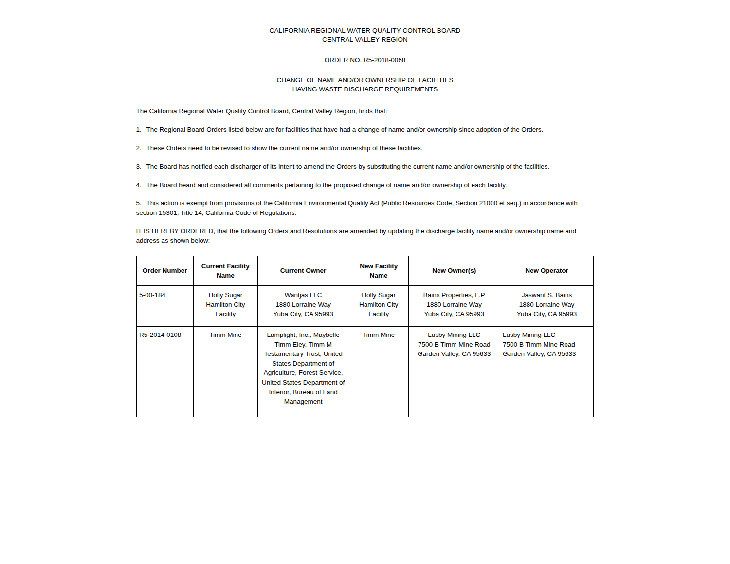CALIFORNIA REGIONAL WATER QUALITY CONTROL BOARD
CENTRAL VALLEY REGION
ORDER NO. R5-2018-0068
CHANGE OF NAME AND/OR OWNERSHIP OF FACILITIES
HAVING WASTE DISCHARGE REQUIREMENTS
The California Regional Water Quality Control Board, Central Valley Region, finds that:
1. The Regional Board Orders listed below are for facilities that have had a change of name and/or ownership since adoption of the Orders.
2. These Orders need to be revised to show the current name and/or ownership of these facilities.
3. The Board has notified each discharger of its intent to amend the Orders by substituting the current name and/or ownership of the facilities.
4. The Board heard and considered all comments pertaining to the proposed change of name and/or ownership of each facility.
5. This action is exempt from provisions of the California Environmental Quality Act (Public Resources Code, Section 21000 et seq.) in accordance with section 15301, Title 14, California Code of Regulations.
IT IS HEREBY ORDERED, that the following Orders and Resolutions are amended by updating the discharge facility name and/or ownership name and address as shown below:
| Order Number | Current Facility Name | Current Owner | New Facility Name | New Owner(s) | New Operator |
| --- | --- | --- | --- | --- | --- |
| 5-00-184 | Holly Sugar Hamilton City Facility | Wantjas LLC 1880 Lorraine Way Yuba City, CA 95993 | Holly Sugar Hamilton City Facility | Bains Properties, L.P 1880 Lorraine Way Yuba City, CA 95993 | Jaswant S. Bains 1880 Lorraine Way Yuba City, CA 95993 |
| R5-2014-0108 | Timm Mine | Lamplight, Inc., Maybelle Timm Eley, Timm M Testamentary Trust, United States Department of Agriculture, Forest Service, United States Department of Interior, Bureau of Land Management | Timm Mine | Lusby Mining LLC 7500 B Timm Mine Road Garden Valley, CA 95633 | Lusby Mining LLC 7500 B Timm Mine Road Garden Valley, CA 95633 |